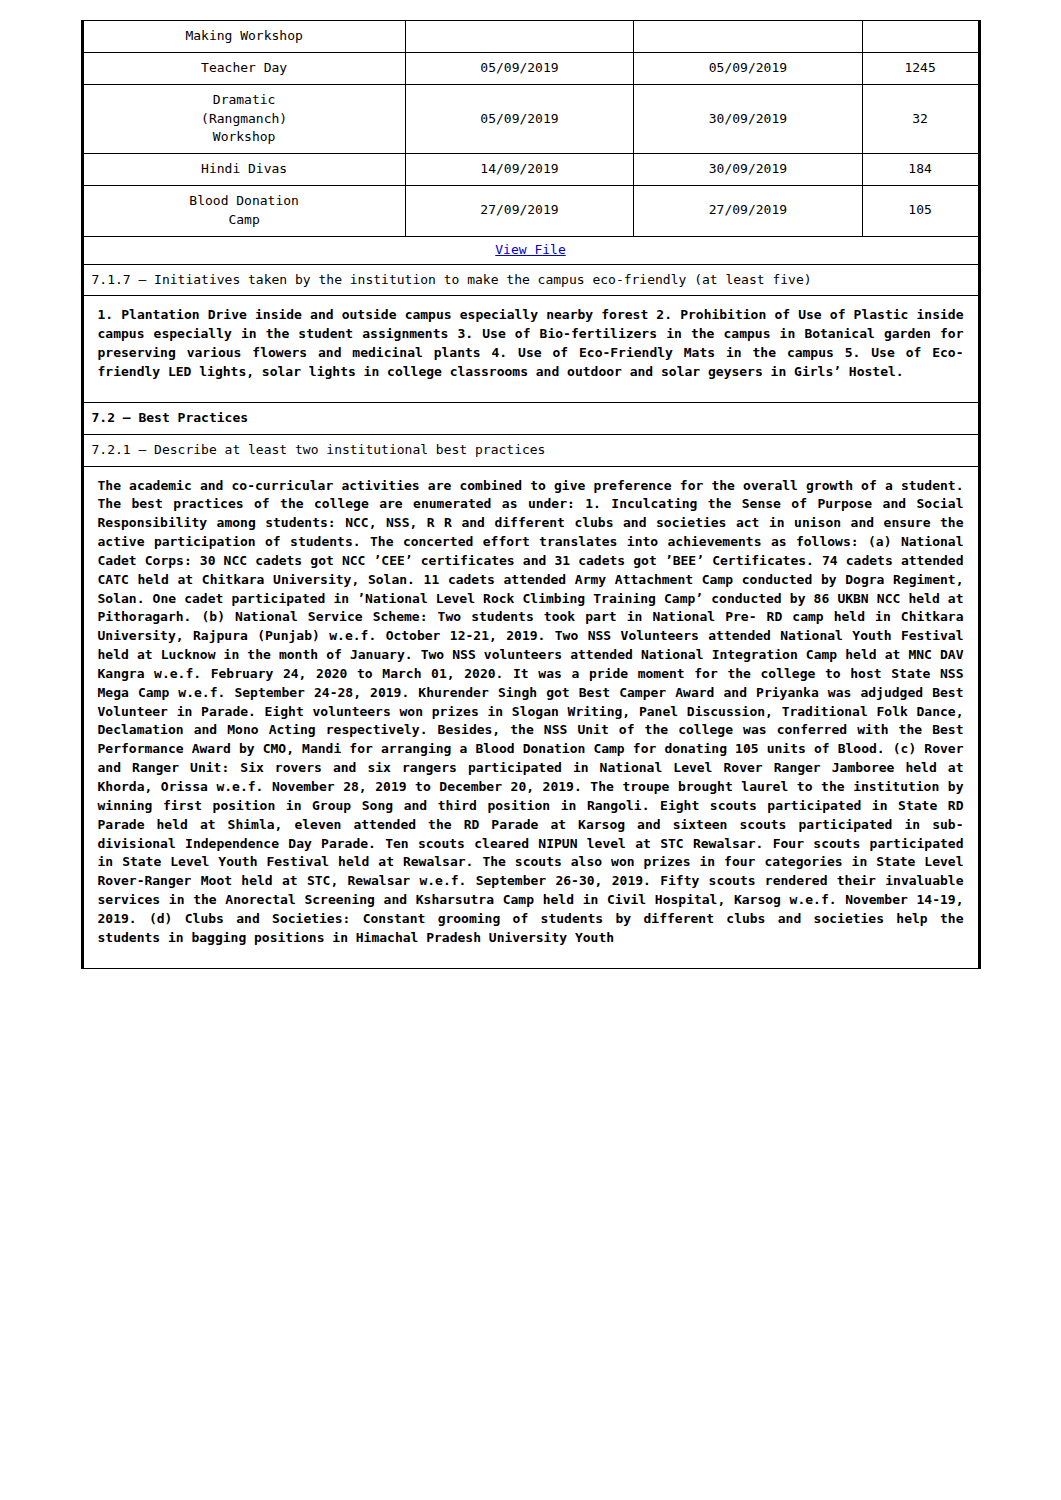| Making Workshop | | | |
| Teacher Day | 05/09/2019 | 05/09/2019 | 1245 |
| Dramatic (Rangmanch) Workshop | 05/09/2019 | 30/09/2019 | 32 |
| Hindi Divas | 14/09/2019 | 30/09/2019 | 184 |
| Blood Donation Camp | 27/09/2019 | 27/09/2019 | 105 |
View File
7.1.7 – Initiatives taken by the institution to make the campus eco-friendly (at least five)
1. Plantation Drive inside and outside campus especially nearby forest 2. Prohibition of Use of Plastic inside campus especially in the student assignments 3. Use of Bio-fertilizers in the campus in Botanical garden for preserving various flowers and medicinal plants 4. Use of Eco-Friendly Mats in the campus 5. Use of Eco-friendly LED lights, solar lights in college classrooms and outdoor and solar geysers in Girls’ Hostel.
7.2 – Best Practices
7.2.1 – Describe at least two institutional best practices
The academic and co-curricular activities are combined to give preference for the overall growth of a student. The best practices of the college are enumerated as under: 1. Inculcating the Sense of Purpose and Social Responsibility among students: NCC, NSS, R R and different clubs and societies act in unison and ensure the active participation of students. The concerted effort translates into achievements as follows: (a) National Cadet Corps: 30 NCC cadets got NCC ’CEE’ certificates and 31 cadets got ’BEE’ Certificates. 74 cadets attended CATC held at Chitkara University, Solan. 11 cadets attended Army Attachment Camp conducted by Dogra Regiment, Solan. One cadet participated in ’National Level Rock Climbing Training Camp’ conducted by 86 UKBN NCC held at Pithoragarh. (b) National Service Scheme: Two students took part in National Pre- RD camp held in Chitkara University, Rajpura (Punjab) w.e.f. October 12-21, 2019. Two NSS Volunteers attended National Youth Festival held at Lucknow in the month of January. Two NSS volunteers attended National Integration Camp held at MNC DAV Kangra w.e.f. February 24, 2020 to March 01, 2020. It was a pride moment for the college to host State NSS Mega Camp w.e.f. September 24-28, 2019. Khurender Singh got Best Camper Award and Priyanka was adjudged Best Volunteer in Parade. Eight volunteers won prizes in Slogan Writing, Panel Discussion, Traditional Folk Dance, Declamation and Mono Acting respectively. Besides, the NSS Unit of the college was conferred with the Best Performance Award by CMO, Mandi for arranging a Blood Donation Camp for donating 105 units of Blood. (c) Rover and Ranger Unit: Six rovers and six rangers participated in National Level Rover Ranger Jamboree held at Khorda, Orissa w.e.f. November 28, 2019 to December 20, 2019. The troupe brought laurel to the institution by winning first position in Group Song and third position in Rangoli. Eight scouts participated in State RD Parade held at Shimla, eleven attended the RD Parade at Karsog and sixteen scouts participated in sub-divisional Independence Day Parade. Ten scouts cleared NIPUN level at STC Rewalsar. Four scouts participated in State Level Youth Festival held at Rewalsar. The scouts also won prizes in four categories in State Level Rover-Ranger Moot held at STC, Rewalsar w.e.f. September 26-30, 2019. Fifty scouts rendered their invaluable services in the Anorectal Screening and Ksharsutra Camp held in Civil Hospital, Karsog w.e.f. November 14-19, 2019. (d) Clubs and Societies: Constant grooming of students by different clubs and societies help the students in bagging positions in Himachal Pradesh University Youth